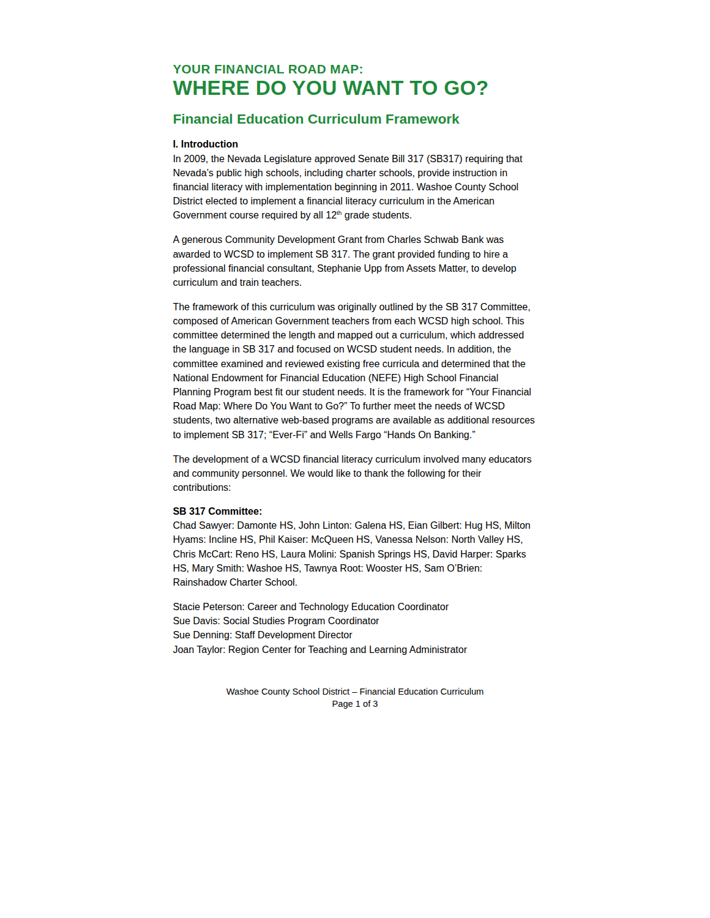YOUR FINANCIAL ROAD MAP:
WHERE DO YOU WANT TO GO?
Financial Education Curriculum Framework
I. Introduction
In 2009, the Nevada Legislature approved Senate Bill 317 (SB317) requiring that Nevada’s public high schools, including charter schools, provide instruction in financial literacy with implementation beginning in 2011. Washoe County School District elected to implement a financial literacy curriculum in the American Government course required by all 12th grade students.
A generous Community Development Grant from Charles Schwab Bank was awarded to WCSD to implement SB 317. The grant provided funding to hire a professional financial consultant, Stephanie Upp from Assets Matter, to develop curriculum and train teachers.
The framework of this curriculum was originally outlined by the SB 317 Committee, composed of American Government teachers from each WCSD high school. This committee determined the length and mapped out a curriculum, which addressed the language in SB 317 and focused on WCSD student needs. In addition, the committee examined and reviewed existing free curricula and determined that the National Endowment for Financial Education (NEFE) High School Financial Planning Program best fit our student needs. It is the framework for “Your Financial Road Map: Where Do You Want to Go?” To further meet the needs of WCSD students, two alternative web-based programs are available as additional resources to implement SB 317; “Ever-Fi” and Wells Fargo “Hands On Banking.”
The development of a WCSD financial literacy curriculum involved many educators and community personnel. We would like to thank the following for their contributions:
SB 317 Committee:
Chad Sawyer: Damonte HS, John Linton: Galena HS, Eian Gilbert: Hug HS, Milton Hyams: Incline HS, Phil Kaiser: McQueen HS, Vanessa Nelson: North Valley HS, Chris McCart: Reno HS, Laura Molini: Spanish Springs HS, David Harper: Sparks HS, Mary Smith: Washoe HS, Tawnya Root: Wooster HS, Sam O’Brien: Rainshadow Charter School.
Stacie Peterson: Career and Technology Education Coordinator
Sue Davis: Social Studies Program Coordinator
Sue Denning: Staff Development Director
Joan Taylor: Region Center for Teaching and Learning Administrator
Washoe County School District – Financial Education Curriculum
Page 1 of 3